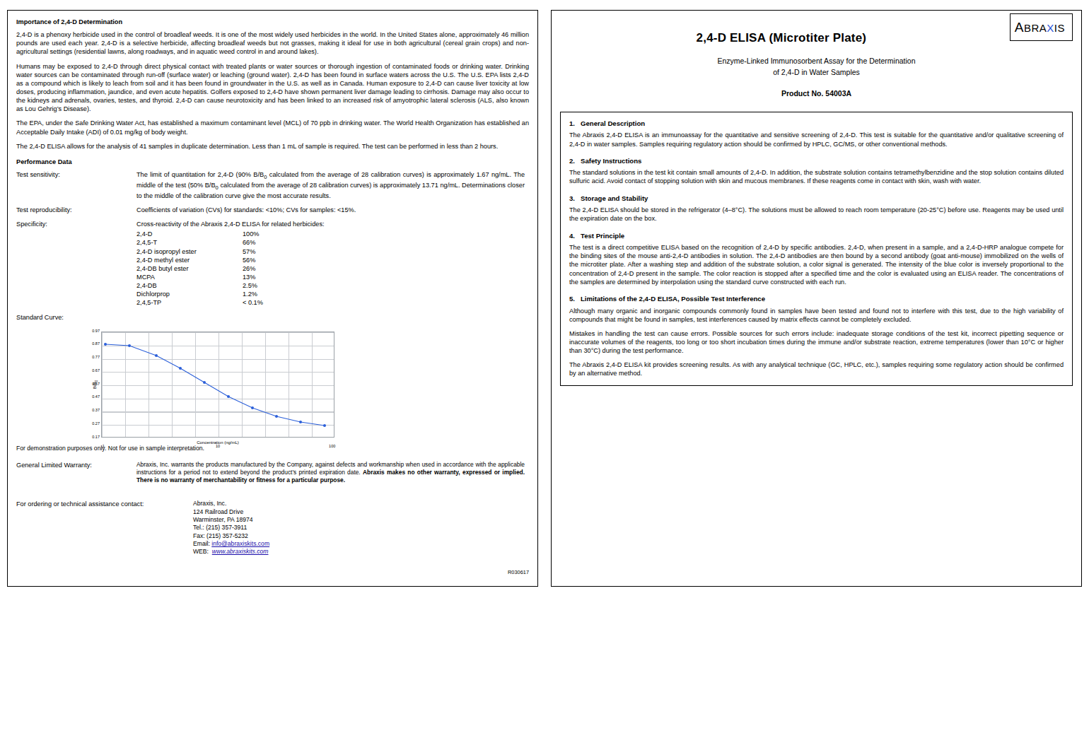Importance of 2,4-D Determination
2,4-D is a phenoxy herbicide used in the control of broadleaf weeds. It is one of the most widely used herbicides in the world. In the United States alone, approximately 46 million pounds are used each year. 2,4-D is a selective herbicide, affecting broadleaf weeds but not grasses, making it ideal for use in both agricultural (cereal grain crops) and non-agricultural settings (residential lawns, along roadways, and in aquatic weed control in and around lakes).
Humans may be exposed to 2,4-D through direct physical contact with treated plants or water sources or thorough ingestion of contaminated foods or drinking water. Drinking water sources can be contaminated through run-off (surface water) or leaching (ground water). 2,4-D has been found in surface waters across the U.S. The U.S. EPA lists 2,4-D as a compound which is likely to leach from soil and it has been found in groundwater in the U.S. as well as in Canada. Human exposure to 2,4-D can cause liver toxicity at low doses, producing inflammation, jaundice, and even acute hepatitis. Golfers exposed to 2,4-D have shown permanent liver damage leading to cirrhosis. Damage may also occur to the kidneys and adrenals, ovaries, testes, and thyroid. 2,4-D can cause neurotoxicity and has been linked to an increased risk of amyotrophic lateral sclerosis (ALS, also known as Lou Gehrig’s Disease).
The EPA, under the Safe Drinking Water Act, has established a maximum contaminant level (MCL) of 70 ppb in drinking water. The World Health Organization has established an Acceptable Daily Intake (ADI) of 0.01 mg/kg of body weight.
The 2,4-D ELISA allows for the analysis of 41 samples in duplicate determination. Less than 1 mL of sample is required. The test can be performed in less than 2 hours.
Performance Data
| Test sensitivity: | The limit of quantitation for 2,4-D (90% B/B 0 calculated from the average of 28 calibration curves) is approximately 1.67 ng/mL. The middle of the test (50% B/B 0 calculated from the average of 28 calibration curves) is approximately 13.71 ng/mL. Determinations closer to the middle of the calibration curve give the most accurate results. |
| Test reproducibility: | Coefficients of variation (CVs) for standards: <10%; CVs for samples: <15%. |
| Specificity: | Cross-reactivity of the Abraxis 2,4-D ELISA for related herbicides: / 2,4-D / 100% / / 2,4,5-T / 66% / / 2,4-D isopropyl ester / 57% / / 2,4-D methyl ester / 56% / / 2,4-DB butyl ester / 26% / / MCPA / 13% / / 2,4-DB / 2.5% / / Dichlorprop / 1.2% / / 2,4,5-TP / < 0.1% / |
| Standard Curve: | |
0.97 0.87 0.77 0.67 0.57 0.47 0.37 0.27 0.17
B/B0
1 10 100
Concentration (ng/mL)
For demonstration purposes only. Not for use in sample interpretation.
| General Limited Warranty: | Abraxis, Inc. warrants the products manufactured by the Company, against defects and workmanship when used in accordance with the applicable instructions for a period not to extend beyond the product’s printed expiration date. Abraxis makes no other warranty, expressed or implied. There is no warranty of merchantability or fitness for a particular purpose. |
| For ordering or technical assistance contact: | Abraxis, Inc. 124 Railroad Drive Warminster, PA 18974 Tel.: (215) 357-3911 Fax: (215) 357-5232 Email: info@abraxiskits.com WEB: www.abraxiskits.com |
R030617
ABRAXIS
2,4-D ELISA (Microtiter Plate)
Enzyme-Linked Immunosorbent Assay for the Determination
of 2,4-D in Water Samples
Product No. 54003A
1. General Description
The Abraxis 2,4-D ELISA is an immunoassay for the quantitative and sensitive screening of 2,4-D. This test is suitable for the quantitative and/or qualitative screening of 2,4-D in water samples. Samples requiring regulatory action should be confirmed by HPLC, GC/MS, or other conventional methods.
2. Safety Instructions
The standard solutions in the test kit contain small amounts of 2,4-D. In addition, the substrate solution contains tetramethylbenzidine and the stop solution contains diluted sulfuric acid. Avoid contact of stopping solution with skin and mucous membranes. If these reagents come in contact with skin, wash with water.
3. Storage and Stability
The 2,4-D ELISA should be stored in the refrigerator (4–8°C). The solutions must be allowed to reach room temperature (20-25°C) before use. Reagents may be used until the expiration date on the box.
4. Test Principle
The test is a direct competitive ELISA based on the recognition of 2,4-D by specific antibodies. 2,4-D, when present in a sample, and a 2,4-D-HRP analogue compete for the binding sites of the mouse anti-2,4-D antibodies in solution. The 2,4-D antibodies are then bound by a second antibody (goat anti-mouse) immobilized on the wells of the microtiter plate. After a washing step and addition of the substrate solution, a color signal is generated. The intensity of the blue color is inversely proportional to the concentration of 2,4-D present in the sample. The color reaction is stopped after a specified time and the color is evaluated using an ELISA reader. The concentrations of the samples are determined by interpolation using the standard curve constructed with each run.
5. Limitations of the 2,4-D ELISA, Possible Test Interference
Although many organic and inorganic compounds commonly found in samples have been tested and found not to interfere with this test, due to the high variability of compounds that might be found in samples, test interferences caused by matrix effects cannot be completely excluded.
Mistakes in handling the test can cause errors. Possible sources for such errors include: inadequate storage conditions of the test kit, incorrect pipetting sequence or inaccurate volumes of the reagents, too long or too short incubation times during the immune and/or substrate reaction, extreme temperatures (lower than 10°C or higher than 30°C) during the test performance.
The Abraxis 2,4-D ELISA kit provides screening results. As with any analytical technique (GC, HPLC, etc.), samples requiring some regulatory action should be confirmed by an alternative method.